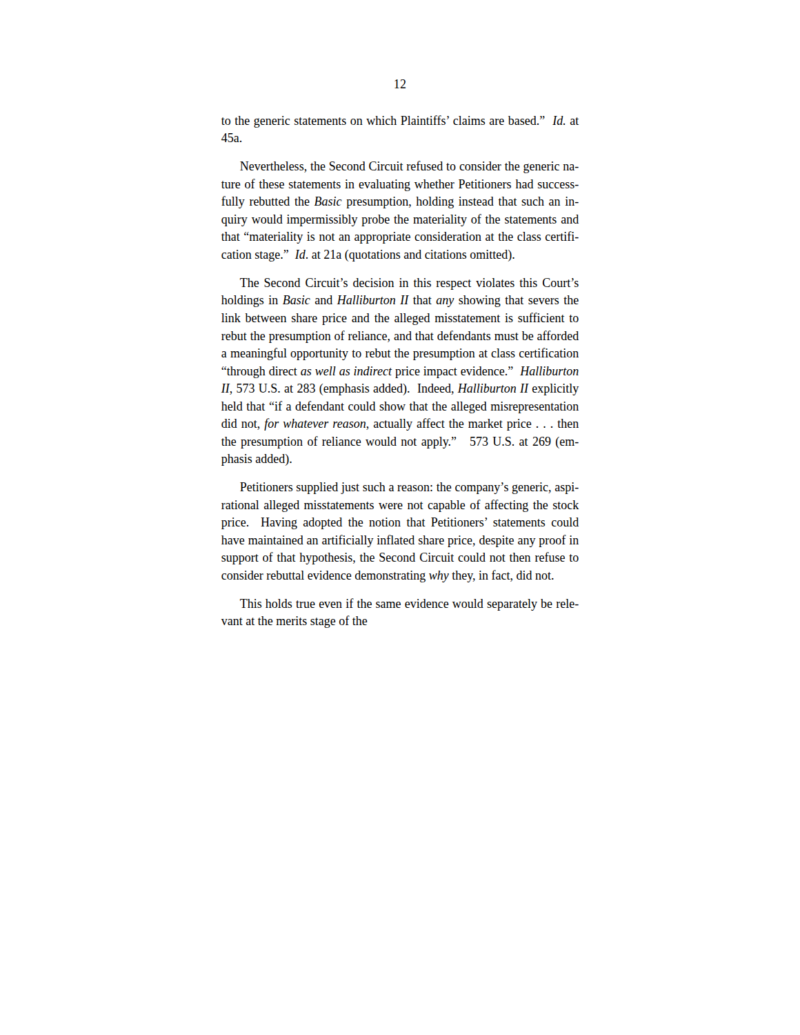12
to the generic statements on which Plaintiffs’ claims are based.” Id. at 45a.
Nevertheless, the Second Circuit refused to consider the generic nature of these statements in evaluating whether Petitioners had successfully rebutted the Basic presumption, holding instead that such an inquiry would impermissibly probe the materiality of the statements and that “materiality is not an appropriate consideration at the class certification stage.” Id. at 21a (quotations and citations omitted).
The Second Circuit’s decision in this respect violates this Court’s holdings in Basic and Halliburton II that any showing that severs the link between share price and the alleged misstatement is sufficient to rebut the presumption of reliance, and that defendants must be afforded a meaningful opportunity to rebut the presumption at class certification “through direct as well as indirect price impact evidence.” Halliburton II, 573 U.S. at 283 (emphasis added). Indeed, Halliburton II explicitly held that “if a defendant could show that the alleged misrepresentation did not, for whatever reason, actually affect the market price . . . then the presumption of reliance would not apply.” 573 U.S. at 269 (emphasis added).
Petitioners supplied just such a reason: the company’s generic, aspirational alleged misstatements were not capable of affecting the stock price. Having adopted the notion that Petitioners’ statements could have maintained an artificially inflated share price, despite any proof in support of that hypothesis, the Second Circuit could not then refuse to consider rebuttal evidence demonstrating why they, in fact, did not.
This holds true even if the same evidence would separately be relevant at the merits stage of the